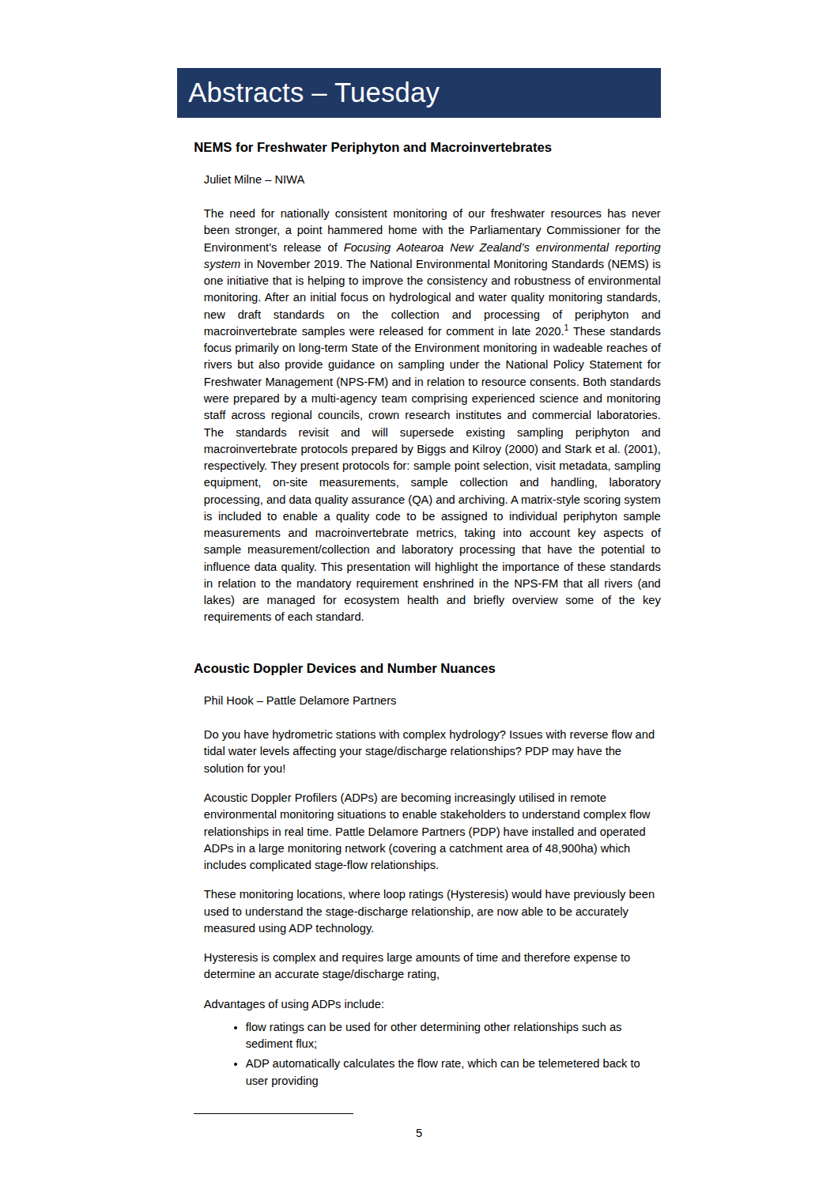Abstracts – Tuesday
NEMS for Freshwater Periphyton and Macroinvertebrates
Juliet Milne – NIWA
The need for nationally consistent monitoring of our freshwater resources has never been stronger, a point hammered home with the Parliamentary Commissioner for the Environment’s release of Focusing Aotearoa New Zealand’s environmental reporting system in November 2019. The National Environmental Monitoring Standards (NEMS) is one initiative that is helping to improve the consistency and robustness of environmental monitoring. After an initial focus on hydrological and water quality monitoring standards, new draft standards on the collection and processing of periphyton and macroinvertebrate samples were released for comment in late 2020.1 These standards focus primarily on long-term State of the Environment monitoring in wadeable reaches of rivers but also provide guidance on sampling under the National Policy Statement for Freshwater Management (NPS-FM) and in relation to resource consents. Both standards were prepared by a multi-agency team comprising experienced science and monitoring staff across regional councils, crown research institutes and commercial laboratories. The standards revisit and will supersede existing sampling periphyton and macroinvertebrate protocols prepared by Biggs and Kilroy (2000) and Stark et al. (2001), respectively. They present protocols for: sample point selection, visit metadata, sampling equipment, on-site measurements, sample collection and handling, laboratory processing, and data quality assurance (QA) and archiving. A matrix-style scoring system is included to enable a quality code to be assigned to individual periphyton sample measurements and macroinvertebrate metrics, taking into account key aspects of sample measurement/collection and laboratory processing that have the potential to influence data quality. This presentation will highlight the importance of these standards in relation to the mandatory requirement enshrined in the NPS-FM that all rivers (and lakes) are managed for ecosystem health and briefly overview some of the key requirements of each standard.
Acoustic Doppler Devices and Number Nuances
Phil Hook – Pattle Delamore Partners
Do you have hydrometric stations with complex hydrology? Issues with reverse flow and tidal water levels affecting your stage/discharge relationships? PDP may have the solution for you!
Acoustic Doppler Profilers (ADPs) are becoming increasingly utilised in remote environmental monitoring situations to enable stakeholders to understand complex flow relationships in real time. Pattle Delamore Partners (PDP) have installed and operated ADPs in a large monitoring network (covering a catchment area of 48,900ha) which includes complicated stage-flow relationships.
These monitoring locations, where loop ratings (Hysteresis) would have previously been used to understand the stage-discharge relationship, are now able to be accurately measured using ADP technology.
Hysteresis is complex and requires large amounts of time and therefore expense to determine an accurate stage/discharge rating,
Advantages of using ADPs include:
flow ratings can be used for other determining other relationships such as sediment flux;
ADP automatically calculates the flow rate, which can be telemetered back to user providing
5